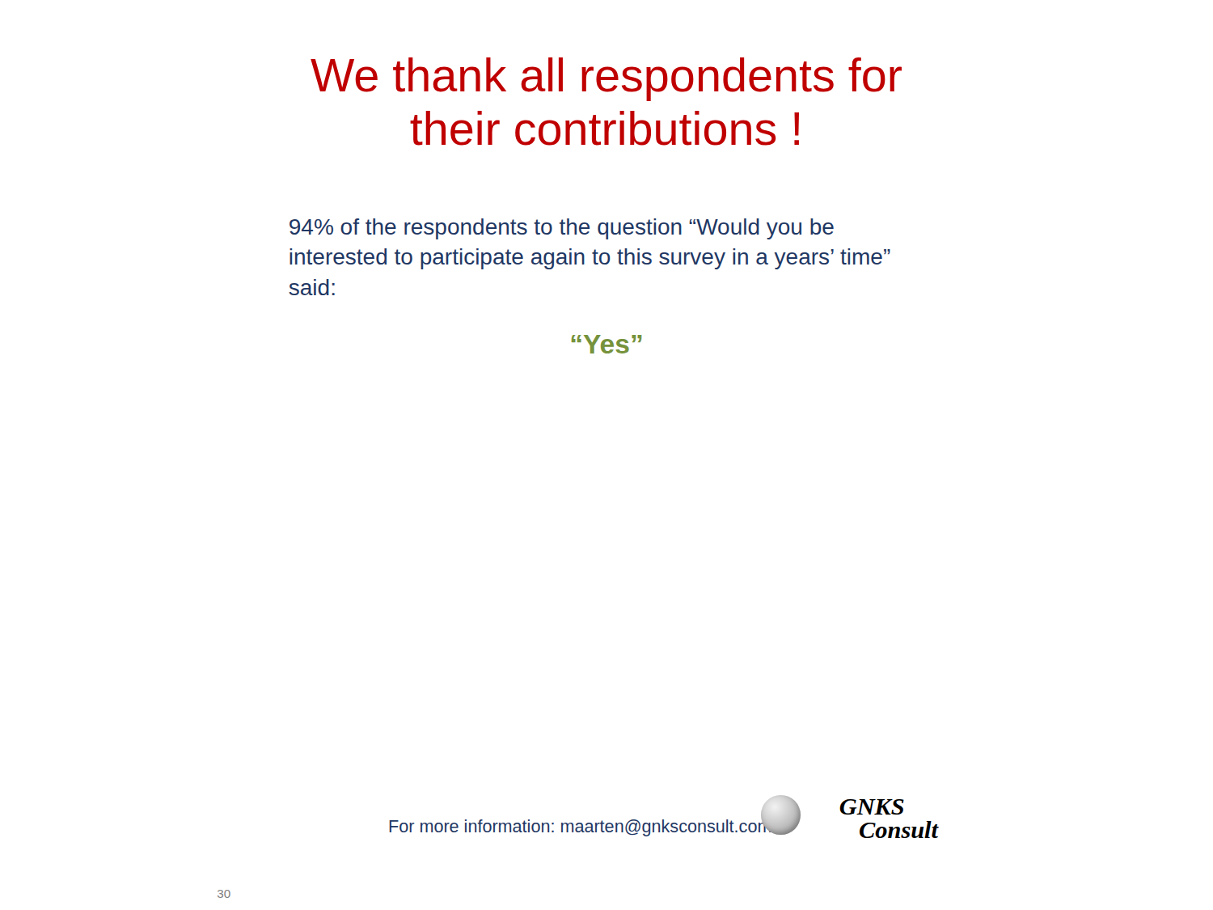We thank all respondents for their contributions !
94% of the respondents to the question “Would you be interested to participate again to this survey in a years’ time” said:
“Yes”
For more information: maarten@gnksconsult.com
GNKS Consult
30